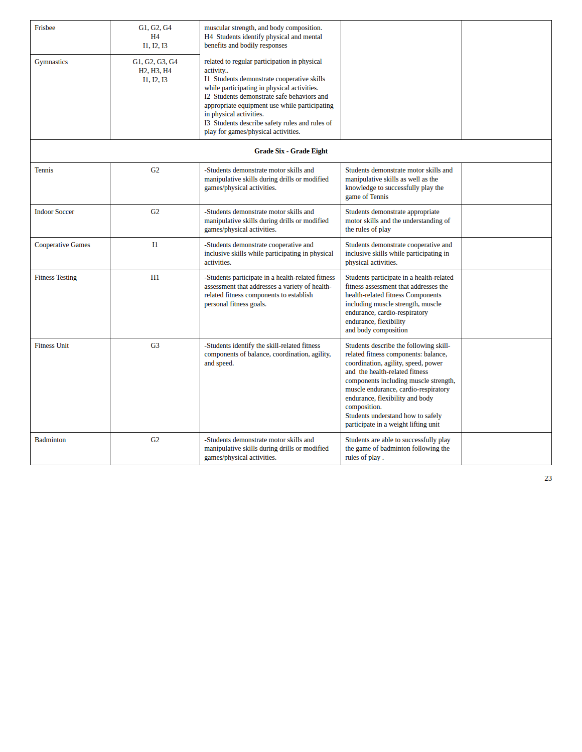| Frisbee | G1, G2, G4 H4 I1, I2, I3 | muscular strength, and body composition. H4 Students identify physical and mental benefits and bodily responses | | |
| Gymnastics | G1, G2, G3, G4 H2, H3, H4 I1, I2, I3 | related to regular participation in physical activity.. I1 Students demonstrate cooperative skills while participating in physical activities. I2 Students demonstrate safe behaviors and appropriate equipment use while participating in physical activities. I3 Students describe safety rules and rules of play for games/physical activities. | | |
| Grade Six - Grade Eight |
| Tennis | G2 | -Students demonstrate motor skills and manipulative skills during drills or modified games/physical activities. | Students demonstrate motor skills and manipulative skills as well as the knowledge to successfully play the game of Tennis | |
| Indoor Soccer | G2 | -Students demonstrate motor skills and manipulative skills during drills or modified games/physical activities. | Students demonstrate appropriate motor skills and the understanding of the rules of play | |
| Cooperative Games | I1 | -Students demonstrate cooperative and inclusive skills while participating in physical activities. | Students demonstrate cooperative and inclusive skills while participating in physical activities. | |
| Fitness Testing | H1 | -Students participate in a health-related fitness assessment that addresses a variety of health-related fitness components to establish personal fitness goals. | Students participate in a health-related fitness assessment that addresses the health-related fitness Components including muscle strength, muscle endurance, cardio-respiratory endurance, flexibility and body composition | |
| Fitness Unit | G3 | -Students identify the skill-related fitness components of balance, coordination, agility, and speed. | Students describe the following skill-related fitness components: balance, coordination, agility, speed, power and the health-related fitness components including muscle strength, muscle endurance, cardio-respiratory endurance, flexibility and body composition. Students understand how to safely participate in a weight lifting unit | |
| Badminton | G2 | -Students demonstrate motor skills and manipulative skills during drills or modified games/physical activities. | Students are able to successfully play the game of badminton following the rules of play . | |
23